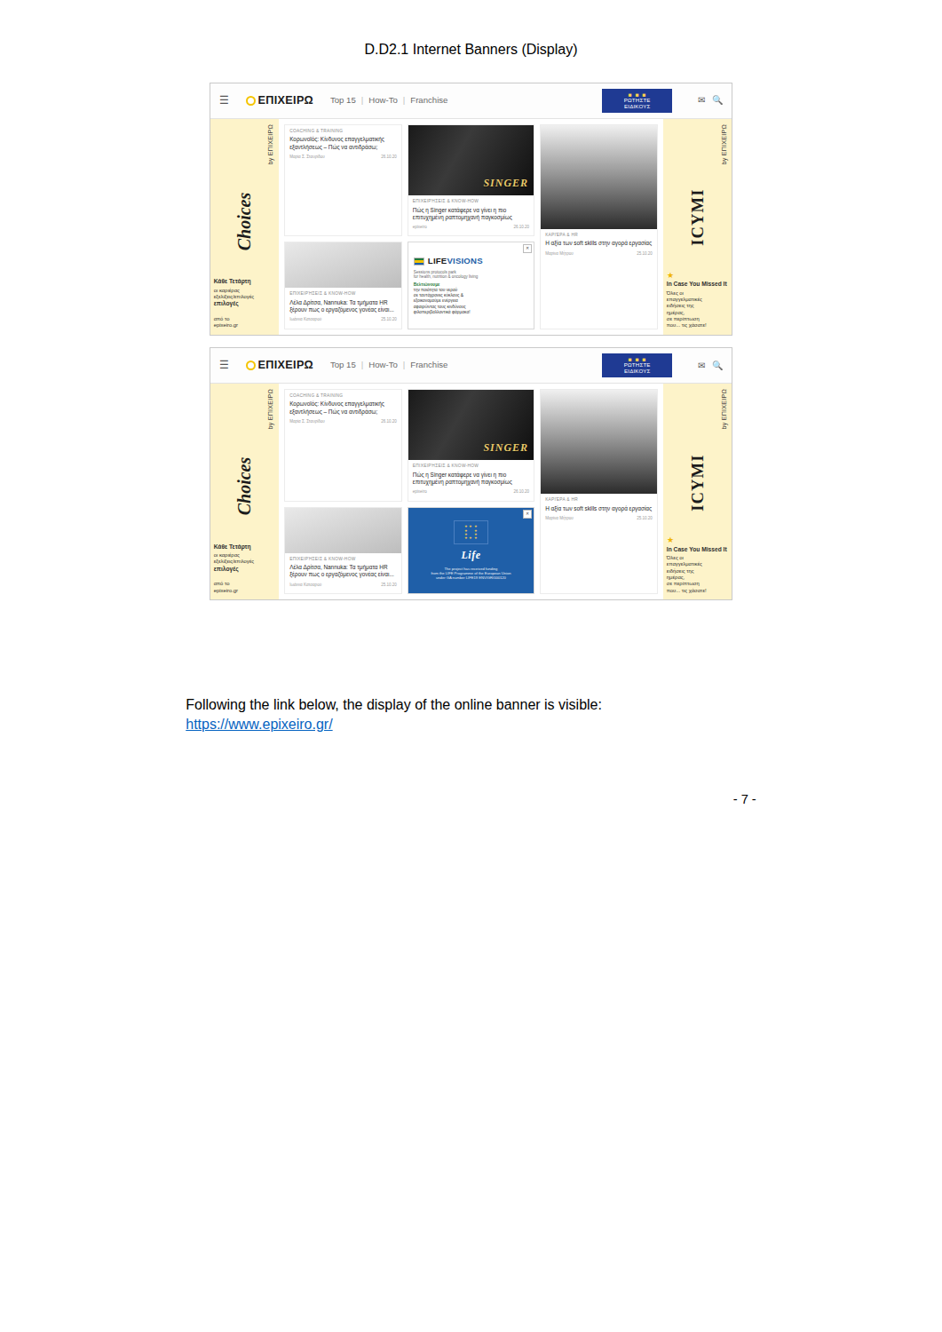D.D2.1 Internet Banners (Display)
☰ ΕΠΙΧΕΙΡΩ Top 15| How-To| Franchise ■ ■ ■ ΡΩΤΗΣΤΕ
ΕΙΔΙΚΟΥΣ ✉ 🔍
by ΕΠΙΧΕΙΡΩ
Choices
Κάθε Τετάρτη οι καριέρας
εξελίξεις/επιλογές
επιλογές
από το
epixeiro.gr
Coaching & Training
Κορωνοϊός: Κίνδυνος επαγγελματικής εξαντλήσεως – Πώς να αντιδράσω;
Μαρία Σ. Σταυρίδου 26.10.20
Επιχειρήσεις & Know-how
Πώς η Singer κατάφερε να γίνει η πιο επιτυχημένη ραπτομηχανή παγκοσμίως
epixeiro 26.10.20
Καριέρα & HR
Η αξία των soft skills στην αγορά εργασίας
Μαρίνα Μήτρου 25.10.20
Επιχειρήσεις & Know-how
Λέλα Δρίτσα, Nannuka: Τα τμήματα HR ξέρουν πως ο εργαζόμενος γονέας είναι...
Ιωάννα Κατσαρού 25.10.20
✕
LIFEVISIONS
Sessions protocols park
for health, nutrition & oncology living
Βελτιώνουμε
την ποιότητα του νερού
σε ταυτόχρονες κύκλους &
εξοικονομούμε ενέργεια
αφαιρώντας τους κινδύνους
φιλοπεριβαλλοντικά φάρμακα!
by ΕΠΙΧΕΙΡΩ
ICYMI
★ In Case You Missed It Όλες οι
επαγγελματικές
ειδήσεις της
ημέρας,
σε περίπτωση
που... τις χάσατε!
☰ ΕΠΙΧΕΙΡΩ Top 15| How-To| Franchise ■ ■ ■ ΡΩΤΗΣΤΕ
ΕΙΔΙΚΟΥΣ ✉ 🔍
by ΕΠΙΧΕΙΡΩ
Choices
Κάθε Τετάρτη οι καριέρας
εξελίξεις/επιλογές
επιλογές
από το
epixeiro.gr
Coaching & Training
Κορωνοϊός: Κίνδυνος επαγγελματικής εξαντλήσεως – Πώς να αντιδράσω;
Μαρία Σ. Σταυρίδου 26.10.20
Επιχειρήσεις & Know-how
Πώς η Singer κατάφερε να γίνει η πιο επιτυχημένη ραπτομηχανή παγκοσμίως
epixeiro 26.10.20
Καριέρα & HR
Η αξία των soft skills στην αγορά εργασίας
Μαρίνα Μήτρου 25.10.20
Επιχειρήσεις & Know-how
Λέλα Δρίτσα, Nannuka: Τα τμήματα HR ξέρουν πως ο εργαζόμενος γονέας είναι...
Ιωάννα Κατσαρού 25.10.20
✕
Life
The project has received funding
from the LIFE Programme of the European Union
under GA number LIFE19 ENV/GR/000120
by ΕΠΙΧΕΙΡΩ
ICYMI
★ In Case You Missed It Όλες οι
επαγγελματικές
ειδήσεις της
ημέρας,
σε περίπτωση
που... τις χάσατε!
Following the link below, the display of the online banner is visible:
https://www.epixeiro.gr/
- 7 -